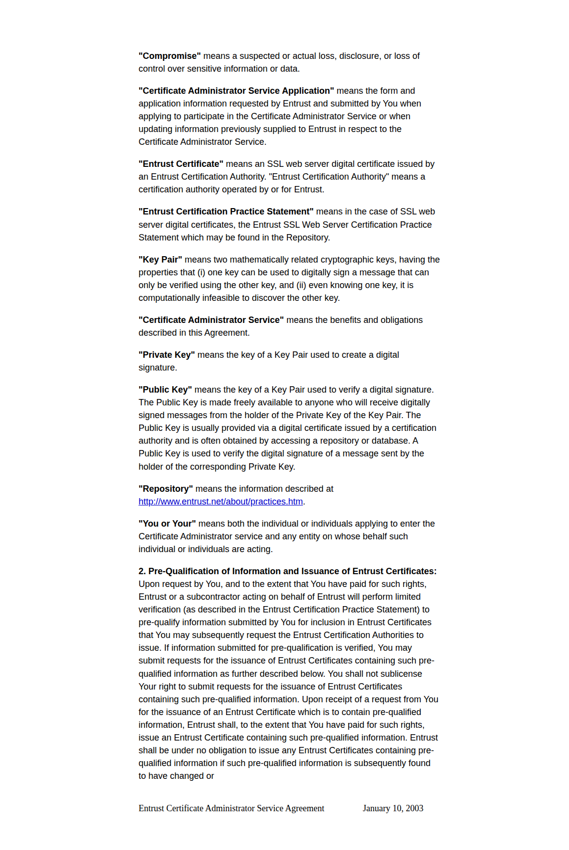"Compromise" means a suspected or actual loss, disclosure, or loss of control over sensitive information or data.
"Certificate Administrator Service Application" means the form and application information requested by Entrust and submitted by You when applying to participate in the Certificate Administrator Service or when updating information previously supplied to Entrust in respect to the Certificate Administrator Service.
"Entrust Certificate" means an SSL web server digital certificate issued by an Entrust Certification Authority. "Entrust Certification Authority" means a certification authority operated by or for Entrust.
"Entrust Certification Practice Statement" means in the case of SSL web server digital certificates, the Entrust SSL Web Server Certification Practice Statement which may be found in the Repository.
"Key Pair" means two mathematically related cryptographic keys, having the properties that (i) one key can be used to digitally sign a message that can only be verified using the other key, and (ii) even knowing one key, it is computationally infeasible to discover the other key.
"Certificate Administrator Service" means the benefits and obligations described in this Agreement.
"Private Key" means the key of a Key Pair used to create a digital signature.
"Public Key" means the key of a Key Pair used to verify a digital signature. The Public Key is made freely available to anyone who will receive digitally signed messages from the holder of the Private Key of the Key Pair. The Public Key is usually provided via a digital certificate issued by a certification authority and is often obtained by accessing a repository or database. A Public Key is used to verify the digital signature of a message sent by the holder of the corresponding Private Key.
"Repository" means the information described at http://www.entrust.net/about/practices.htm.
"You or Your" means both the individual or individuals applying to enter the Certificate Administrator service and any entity on whose behalf such individual or individuals are acting.
2. Pre-Qualification of Information and Issuance of Entrust Certificates: Upon request by You, and to the extent that You have paid for such rights, Entrust or a subcontractor acting on behalf of Entrust will perform limited verification (as described in the Entrust Certification Practice Statement) to pre-qualify information submitted by You for inclusion in Entrust Certificates that You may subsequently request the Entrust Certification Authorities to issue. If information submitted for pre-qualification is verified, You may submit requests for the issuance of Entrust Certificates containing such pre-qualified information as further described below. You shall not sublicense Your right to submit requests for the issuance of Entrust Certificates containing such pre-qualified information. Upon receipt of a request from You for the issuance of an Entrust Certificate which is to contain pre-qualified information, Entrust shall, to the extent that You have paid for such rights, issue an Entrust Certificate containing such pre-qualified information. Entrust shall be under no obligation to issue any Entrust Certificates containing pre-qualified information if such pre-qualified information is subsequently found to have changed or
Entrust Certificate Administrator Service Agreement January 10, 2003